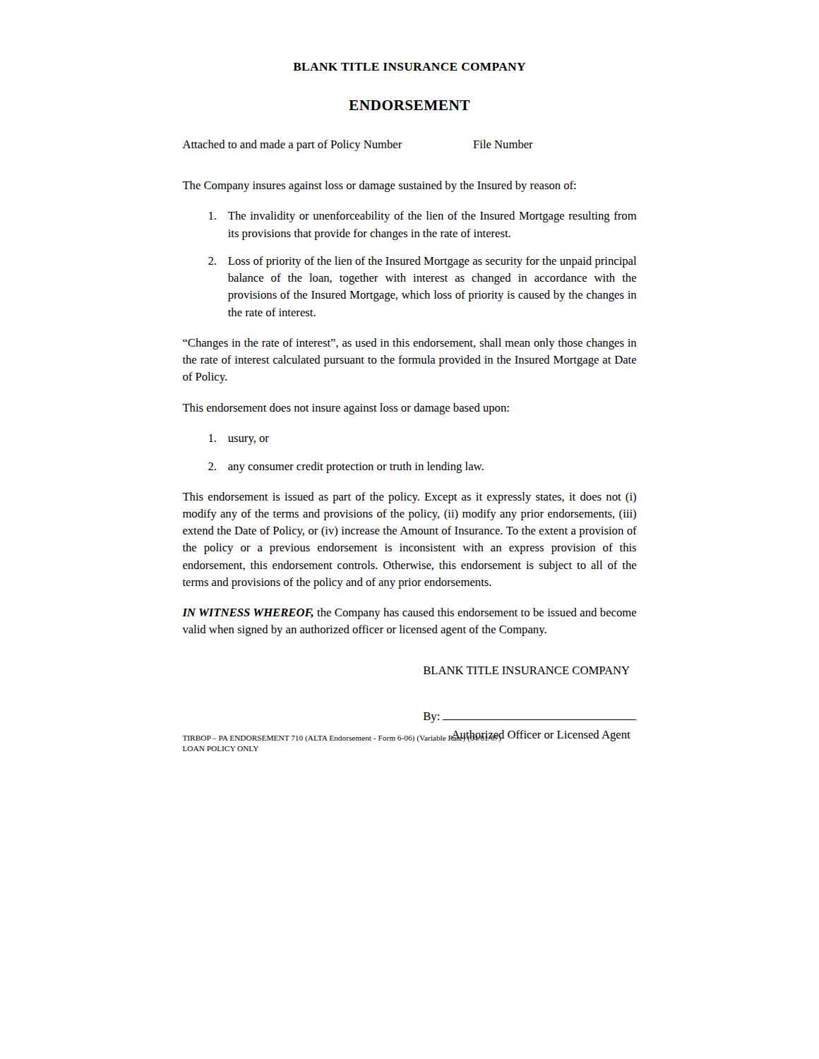BLANK TITLE INSURANCE COMPANY
ENDORSEMENT
Attached to and made a part of Policy Number File Number
The Company insures against loss or damage sustained by the Insured by reason of:
The invalidity or unenforceability of the lien of the Insured Mortgage resulting from its provisions that provide for changes in the rate of interest.
Loss of priority of the lien of the Insured Mortgage as security for the unpaid principal balance of the loan, together with interest as changed in accordance with the provisions of the Insured Mortgage, which loss of priority is caused by the changes in the rate of interest.
“Changes in the rate of interest”, as used in this endorsement, shall mean only those changes in the rate of interest calculated pursuant to the formula provided in the Insured Mortgage at Date of Policy.
This endorsement does not insure against loss or damage based upon:
usury, or
any consumer credit protection or truth in lending law.
This endorsement is issued as part of the policy. Except as it expressly states, it does not (i) modify any of the terms and provisions of the policy, (ii) modify any prior endorsements, (iii) extend the Date of Policy, or (iv) increase the Amount of Insurance. To the extent a provision of the policy or a previous endorsement is inconsistent with an express provision of this endorsement, this endorsement controls. Otherwise, this endorsement is subject to all of the terms and provisions of the policy and of any prior endorsements.
IN WITNESS WHEREOF, the Company has caused this endorsement to be issued and become valid when signed by an authorized officer or licensed agent of the Company.
BLANK TITLE INSURANCE COMPANY
By:
Authorized Officer or Licensed Agent
TIRBOP – PA ENDORSEMENT 710 (ALTA Endorsement - Form 6-06) (Variable Rate) (04/01/07)
LOAN POLICY ONLY